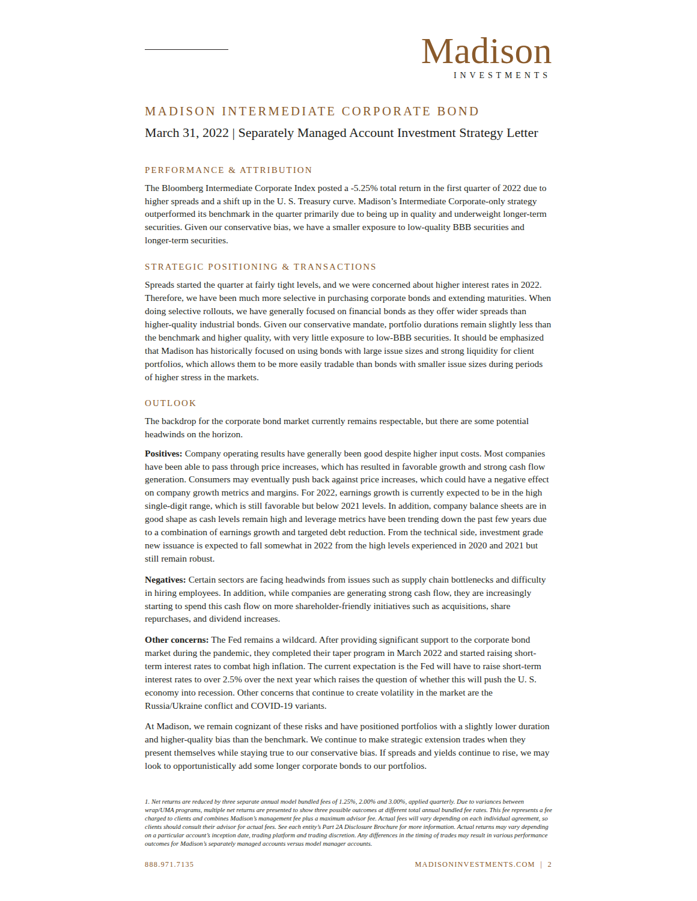Madison INVESTMENTS
Madison Intermediate Corporate Bond
March 31, 2022 | Separately Managed Account Investment Strategy Letter
Performance & Attribution
The Bloomberg Intermediate Corporate Index posted a -5.25% total return in the first quarter of 2022 due to higher spreads and a shift up in the U. S. Treasury curve. Madison’s Intermediate Corporate-only strategy outperformed its benchmark in the quarter primarily due to being up in quality and underweight longer-term securities. Given our conservative bias, we have a smaller exposure to low-quality BBB securities and longer-term securities.
Strategic Positioning & Transactions
Spreads started the quarter at fairly tight levels, and we were concerned about higher interest rates in 2022. Therefore, we have been much more selective in purchasing corporate bonds and extending maturities. When doing selective rollouts, we have generally focused on financial bonds as they offer wider spreads than higher-quality industrial bonds. Given our conservative mandate, portfolio durations remain slightly less than the benchmark and higher quality, with very little exposure to low-BBB securities. It should be emphasized that Madison has historically focused on using bonds with large issue sizes and strong liquidity for client portfolios, which allows them to be more easily tradable than bonds with smaller issue sizes during periods of higher stress in the markets.
Outlook
The backdrop for the corporate bond market currently remains respectable, but there are some potential headwinds on the horizon.
Positives: Company operating results have generally been good despite higher input costs. Most companies have been able to pass through price increases, which has resulted in favorable growth and strong cash flow generation. Consumers may eventually push back against price increases, which could have a negative effect on company growth metrics and margins. For 2022, earnings growth is currently expected to be in the high single-digit range, which is still favorable but below 2021 levels. In addition, company balance sheets are in good shape as cash levels remain high and leverage metrics have been trending down the past few years due to a combination of earnings growth and targeted debt reduction. From the technical side, investment grade new issuance is expected to fall somewhat in 2022 from the high levels experienced in 2020 and 2021 but still remain robust.
Negatives: Certain sectors are facing headwinds from issues such as supply chain bottlenecks and difficulty in hiring employees. In addition, while companies are generating strong cash flow, they are increasingly starting to spend this cash flow on more shareholder-friendly initiatives such as acquisitions, share repurchases, and dividend increases.
Other concerns: The Fed remains a wildcard. After providing significant support to the corporate bond market during the pandemic, they completed their taper program in March 2022 and started raising short-term interest rates to combat high inflation. The current expectation is the Fed will have to raise short-term interest rates to over 2.5% over the next year which raises the question of whether this will push the U. S. economy into recession. Other concerns that continue to create volatility in the market are the Russia/Ukraine conflict and COVID-19 variants.
At Madison, we remain cognizant of these risks and have positioned portfolios with a slightly lower duration and higher-quality bias than the benchmark. We continue to make strategic extension trades when they present themselves while staying true to our conservative bias. If spreads and yields continue to rise, we may look to opportunistically add some longer corporate bonds to our portfolios.
1. Net returns are reduced by three separate annual model bundled fees of 1.25%, 2.00% and 3.00%, applied quarterly. Due to variances between wrap/UMA programs, multiple net returns are presented to show three possible outcomes at different total annual bundled fee rates. This fee represents a fee charged to clients and combines Madison’s management fee plus a maximum advisor fee. Actual fees will vary depending on each individual agreement, so clients should consult their advisor for actual fees. See each entity’s Part 2A Disclosure Brochure for more information. Actual returns may vary depending on a particular account’s inception date, trading platform and trading discretion. Any differences in the timing of trades may result in various performance outcomes for Madison’s separately managed accounts versus model manager accounts.
888.971.7135
MADISONINVESTMENTS.COM | 2